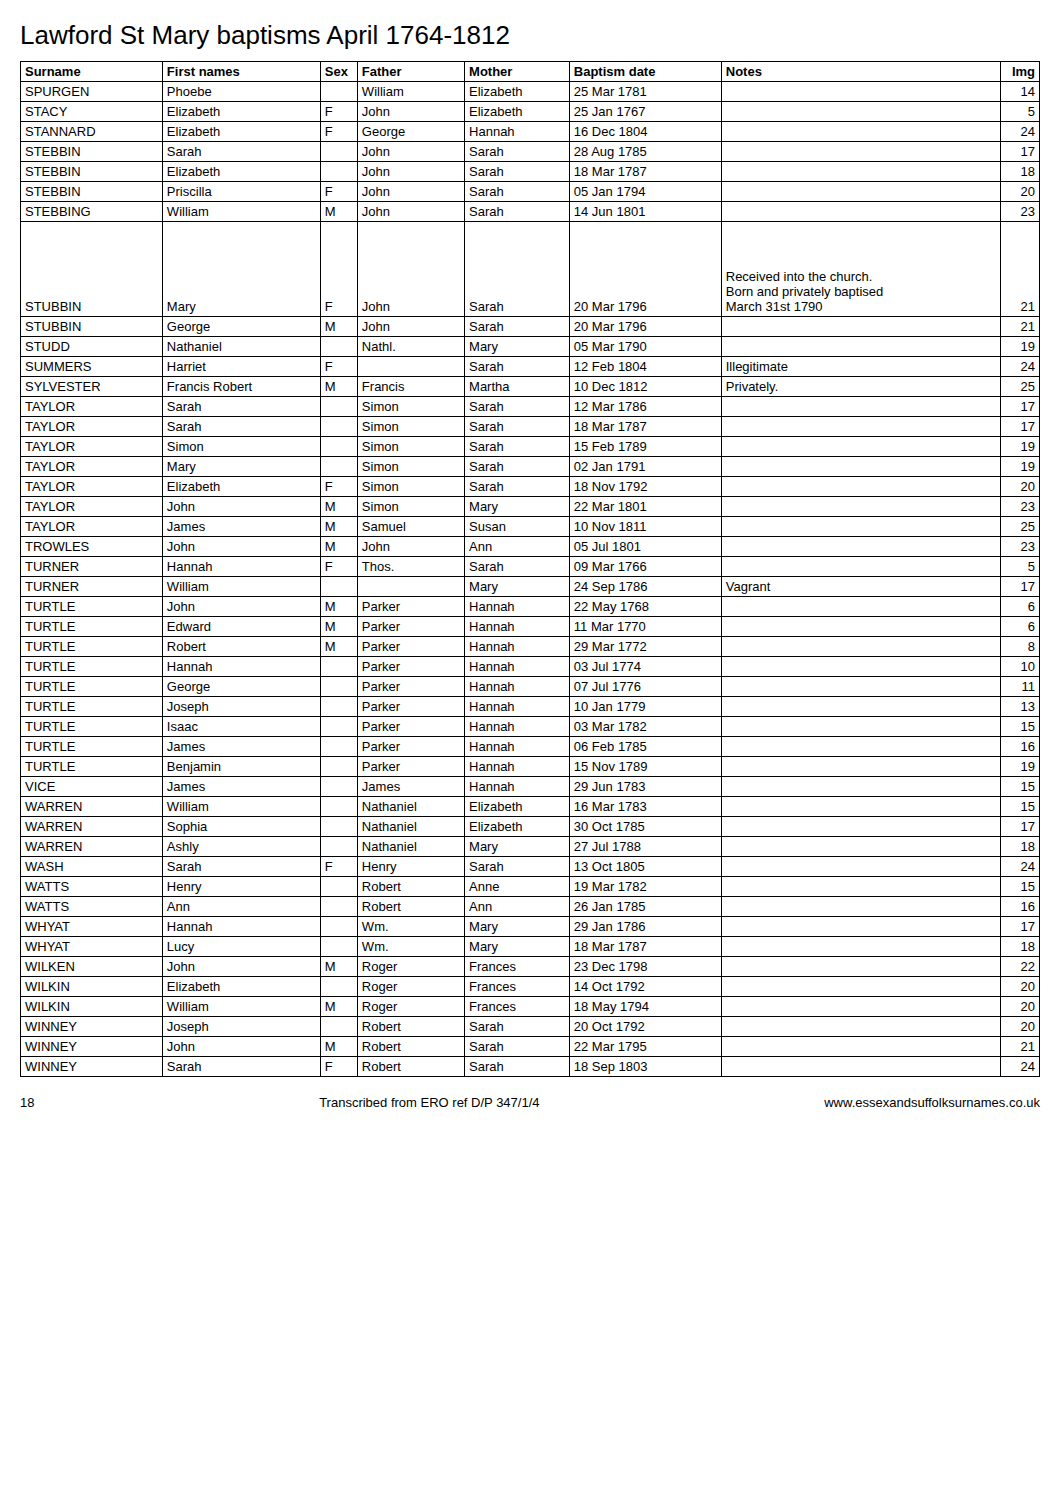Lawford St Mary baptisms April 1764-1812
| Surname | First names | Sex | Father | Mother | Baptism date | Notes | Img |
| --- | --- | --- | --- | --- | --- | --- | --- |
| SPURGEN | Phoebe | | William | Elizabeth | 25 Mar 1781 | | 14 |
| STACY | Elizabeth | F | John | Elizabeth | 25 Jan 1767 | | 5 |
| STANNARD | Elizabeth | F | George | Hannah | 16 Dec 1804 | | 24 |
| STEBBIN | Sarah | | John | Sarah | 28 Aug 1785 | | 17 |
| STEBBIN | Elizabeth | | John | Sarah | 18 Mar 1787 | | 18 |
| STEBBIN | Priscilla | F | John | Sarah | 05 Jan 1794 | | 20 |
| STEBBING | William | M | John | Sarah | 14 Jun 1801 | | 23 |
| STUBBIN | Mary | F | John | Sarah | 20 Mar 1796 | Received into the church. Born and privately baptised March 31st 1790 | 21 |
| STUBBIN | George | M | John | Sarah | 20 Mar 1796 | | 21 |
| STUDD | Nathaniel | | Nathl. | Mary | 05 Mar 1790 | | 19 |
| SUMMERS | Harriet | F | | Sarah | 12 Feb 1804 | Illegitimate | 24 |
| SYLVESTER | Francis Robert | M | Francis | Martha | 10 Dec 1812 | Privately. | 25 |
| TAYLOR | Sarah | | Simon | Sarah | 12 Mar 1786 | | 17 |
| TAYLOR | Sarah | | Simon | Sarah | 18 Mar 1787 | | 17 |
| TAYLOR | Simon | | Simon | Sarah | 15 Feb 1789 | | 19 |
| TAYLOR | Mary | | Simon | Sarah | 02 Jan 1791 | | 19 |
| TAYLOR | Elizabeth | F | Simon | Sarah | 18 Nov 1792 | | 20 |
| TAYLOR | John | M | Simon | Mary | 22 Mar 1801 | | 23 |
| TAYLOR | James | M | Samuel | Susan | 10 Nov 1811 | | 25 |
| TROWLES | John | M | John | Ann | 05 Jul 1801 | | 23 |
| TURNER | Hannah | F | Thos. | Sarah | 09 Mar 1766 | | 5 |
| TURNER | William | | | Mary | 24 Sep 1786 | Vagrant | 17 |
| TURTLE | John | M | Parker | Hannah | 22 May 1768 | | 6 |
| TURTLE | Edward | M | Parker | Hannah | 11 Mar 1770 | | 6 |
| TURTLE | Robert | M | Parker | Hannah | 29 Mar 1772 | | 8 |
| TURTLE | Hannah | | Parker | Hannah | 03 Jul 1774 | | 10 |
| TURTLE | George | | Parker | Hannah | 07 Jul 1776 | | 11 |
| TURTLE | Joseph | | Parker | Hannah | 10 Jan 1779 | | 13 |
| TURTLE | Isaac | | Parker | Hannah | 03 Mar 1782 | | 15 |
| TURTLE | James | | Parker | Hannah | 06 Feb 1785 | | 16 |
| TURTLE | Benjamin | | Parker | Hannah | 15 Nov 1789 | | 19 |
| VICE | James | | James | Hannah | 29 Jun 1783 | | 15 |
| WARREN | William | | Nathaniel | Elizabeth | 16 Mar 1783 | | 15 |
| WARREN | Sophia | | Nathaniel | Elizabeth | 30 Oct 1785 | | 17 |
| WARREN | Ashly | | Nathaniel | Mary | 27 Jul 1788 | | 18 |
| WASH | Sarah | F | Henry | Sarah | 13 Oct 1805 | | 24 |
| WATTS | Henry | | Robert | Anne | 19 Mar 1782 | | 15 |
| WATTS | Ann | | Robert | Ann | 26 Jan 1785 | | 16 |
| WHYAT | Hannah | | Wm. | Mary | 29 Jan 1786 | | 17 |
| WHYAT | Lucy | | Wm. | Mary | 18 Mar 1787 | | 18 |
| WILKEN | John | M | Roger | Frances | 23 Dec 1798 | | 22 |
| WILKIN | Elizabeth | | Roger | Frances | 14 Oct 1792 | | 20 |
| WILKIN | William | M | Roger | Frances | 18 May 1794 | | 20 |
| WINNEY | Joseph | | Robert | Sarah | 20 Oct 1792 | | 20 |
| WINNEY | John | M | Robert | Sarah | 22 Mar 1795 | | 21 |
| WINNEY | Sarah | F | Robert | Sarah | 18 Sep 1803 | | 24 |
18 Transcribed from ERO ref D/P 347/1/4 www.essexandsuffolksurnames.co.uk